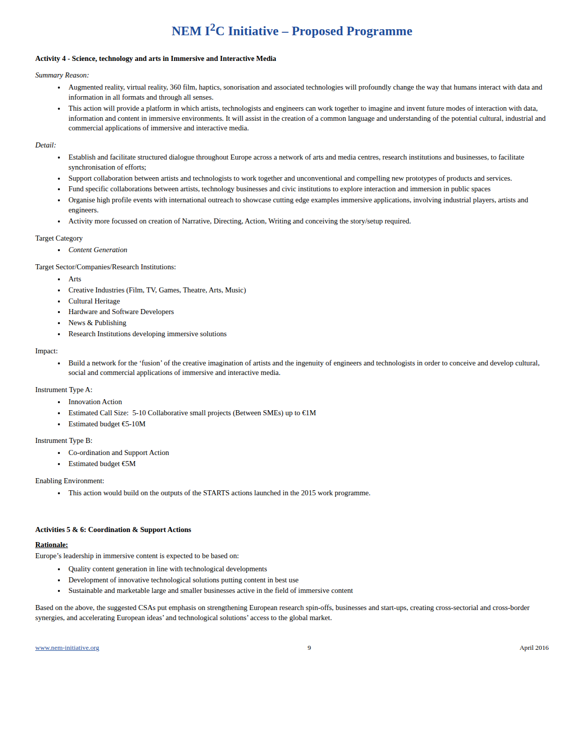NEM I2C Initiative – Proposed Programme
Activity 4 - Science, technology and arts in Immersive and Interactive Media
Summary Reason:
Augmented reality, virtual reality, 360 film, haptics, sonorisation and associated technologies will profoundly change the way that humans interact with data and information in all formats and through all senses.
This action will provide a platform in which artists, technologists and engineers can work together to imagine and invent future modes of interaction with data, information and content in immersive environments. It will assist in the creation of a common language and understanding of the potential cultural, industrial and commercial applications of immersive and interactive media.
Detail:
Establish and facilitate structured dialogue throughout Europe across a network of arts and media centres, research institutions and businesses, to facilitate synchronisation of efforts;
Support collaboration between artists and technologists to work together and unconventional and compelling new prototypes of products and services.
Fund specific collaborations between artists, technology businesses and civic institutions to explore interaction and immersion in public spaces
Organise high profile events with international outreach to showcase cutting edge examples immersive applications, involving industrial players, artists and engineers.
Activity more focussed on creation of Narrative, Directing, Action, Writing and conceiving the story/setup required.
Target Category
Content Generation
Target Sector/Companies/Research Institutions:
Arts
Creative Industries (Film, TV, Games, Theatre, Arts, Music)
Cultural Heritage
Hardware and Software Developers
News & Publishing
Research Institutions developing immersive solutions
Impact:
Build a network for the ‘fusion’ of the creative imagination of artists and the ingenuity of engineers and technologists in order to conceive and develop cultural, social and commercial applications of immersive and interactive media.
Instrument Type A:
Innovation Action
Estimated Call Size: 5-10 Collaborative small projects (Between SMEs) up to €1M
Estimated budget €5-10M
Instrument Type B:
Co-ordination and Support Action
Estimated budget €5M
Enabling Environment:
This action would build on the outputs of the STARTS actions launched in the 2015 work programme.
Activities 5 & 6: Coordination & Support Actions
Rationale:
Europe’s leadership in immersive content is expected to be based on:
Quality content generation in line with technological developments
Development of innovative technological solutions putting content in best use
Sustainable and marketable large and smaller businesses active in the field of immersive content
Based on the above, the suggested CSAs put emphasis on strengthening European research spin-offs, businesses and start-ups, creating cross-sectorial and cross-border synergies, and accelerating European ideas’ and technological solutions’ access to the global market.
www.nem-initiative.org 9 April 2016